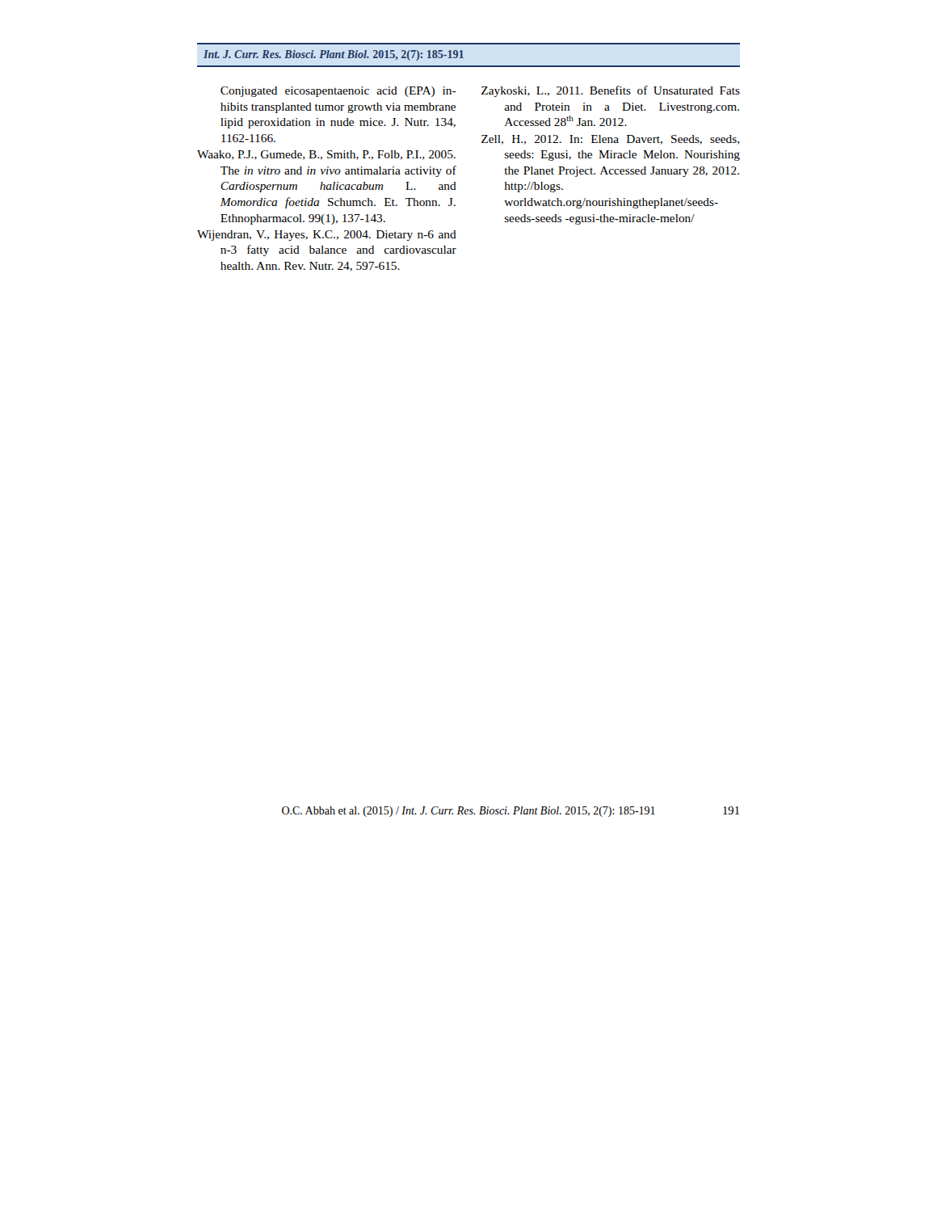Int. J. Curr. Res. Biosci. Plant Biol. 2015, 2(7): 185-191
Conjugated eicosapentaenoic acid (EPA) inhibits transplanted tumor growth via membrane lipid peroxidation in nude mice. J. Nutr. 134, 1162-1166.
Waako, P.J., Gumede, B., Smith, P., Folb, P.I., 2005. The in vitro and in vivo antimalaria activity of Cardiospernum halicacabum L. and Momordica foetida Schumch. Et. Thonn. J. Ethnopharmacol. 99(1), 137-143.
Wijendran, V., Hayes, K.C., 2004. Dietary n-6 and n-3 fatty acid balance and cardiovascular health. Ann. Rev. Nutr. 24, 597-615.
Zaykoski, L., 2011. Benefits of Unsaturated Fats and Protein in a Diet. Livestrong.com. Accessed 28th Jan. 2012.
Zell, H., 2012. In: Elena Davert, Seeds, seeds, seeds: Egusi, the Miracle Melon. Nourishing the Planet Project. Accessed January 28, 2012. http://blogs. worldwatch.org/nourishingtheplanet/seeds-seeds-seeds -egusi-the-miracle-melon/
O.C. Abbah et al. (2015) / Int. J. Curr. Res. Biosci. Plant Biol. 2015, 2(7): 185-191
191